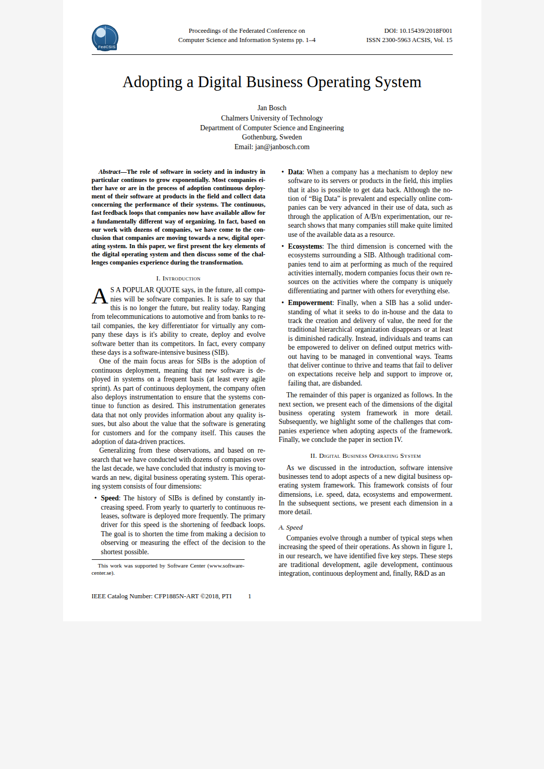FedCSIS
Proceedings of the Federated Conference on
DOI: 10.15439/2018F001
Computer Science and Information Systems pp. 1–4
ISSN 2300-5963 ACSIS, Vol. 15
Adopting a Digital Business Operating System
Jan Bosch
Chalmers University of Technology
Department of Computer Science and Engineering
Gothenburg, Sweden
Email: jan@janbosch.com
Abstract—The role of software in society and in industry in particular continues to grow exponentially. Most companies either have or are in the process of adoption continuous deployment of their software at products in the field and collect data concerning the performance of their systems. The continuous, fast feedback loops that companies now have available allow for a fundamentally different way of organizing. In fact, based on our work with dozens of companies, we have come to the conclusion that companies are moving towards a new, digital operating system. In this paper, we first present the key elements of the digital operating system and then discuss some of the challenges companies experience during the transformation.
I. Introduction
AS A POPULAR QUOTE says, in the future, all companies will be software companies. It is safe to say that this is no longer the future, but reality today. Ranging from telecommunications to automotive and from banks to retail companies, the key differentiator for virtually any company these days is it's ability to create, deploy and evolve software better than its competitors. In fact, every company these days is a software-intensive business (SIB).
One of the main focus areas for SIBs is the adoption of continuous deployment, meaning that new software is deployed in systems on a frequent basis (at least every agile sprint). As part of continuous deployment, the company often also deploys instrumentation to ensure that the systems continue to function as desired. This instrumentation generates data that not only provides information about any quality issues, but also about the value that the software is generating for customers and for the company itself. This causes the adoption of data-driven practices.
Generalizing from these observations, and based on research that we have conducted with dozens of companies over the last decade, we have concluded that industry is moving towards an new, digital business operating system. This operating system consists of four dimensions:
Speed: The history of SIBs is defined by constantly increasing speed. From yearly to quarterly to continuous releases, software is deployed more frequently. The primary driver for this speed is the shortening of feedback loops. The goal is to shorten the time from making a decision to observing or measuring the effect of the decision to the shortest possible.
This work was supported by Software Center (www.software-center.se).
Data: When a company has a mechanism to deploy new software to its servers or products in the field, this implies that it also is possible to get data back. Although the notion of “Big Data” is prevalent and especially online companies can be very advanced in their use of data, such as through the application of A/B/n experimentation, our research shows that many companies still make quite limited use of the available data as a resource.
Ecosystems: The third dimension is concerned with the ecosystems surrounding a SIB. Although traditional companies tend to aim at performing as much of the required activities internally, modern companies focus their own resources on the activities where the company is uniquely differentiating and partner with others for everything else.
Empowerment: Finally, when a SIB has a solid understanding of what it seeks to do in-house and the data to track the creation and delivery of value, the need for the traditional hierarchical organization disappears or at least is diminished radically. Instead, individuals and teams can be empowered to deliver on defined output metrics without having to be managed in conventional ways. Teams that deliver continue to thrive and teams that fail to deliver on expectations receive help and support to improve or, failing that, are disbanded.
The remainder of this paper is organized as follows. In the next section, we present each of the dimensions of the digital business operating system framework in more detail. Subsequently, we highlight some of the challenges that companies experience when adopting aspects of the framework. Finally, we conclude the paper in section IV.
II. Digital Business Operating System
As we discussed in the introduction, software intensive businesses tend to adopt aspects of a new digital business operating system framework. This framework consists of four dimensions, i.e. speed, data, ecosystems and empowerment. In the subsequent sections, we present each dimension in a more detail.
A. Speed
Companies evolve through a number of typical steps when increasing the speed of their operations. As shown in figure 1, in our research, we have identified five key steps. These steps are traditional development, agile development, continuous integration, continuous deployment and, finally, R&D as an
IEEE Catalog Number: CFP1885N-ART ©2018, PTI
1